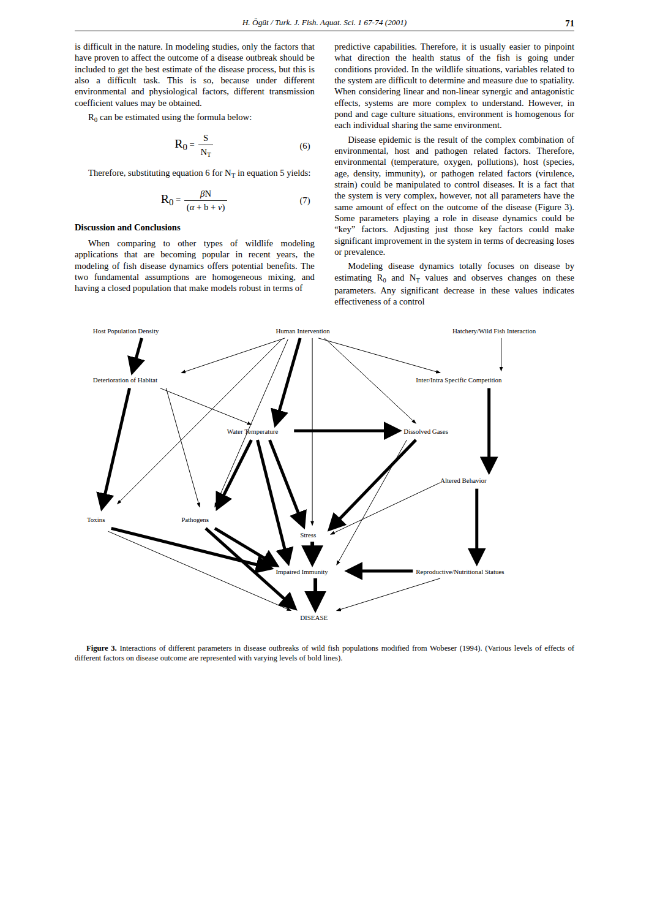H. Ögüt / Turk. J. Fish. Aquat. Sci. 1 67-74 (2001) 71
is difficult in the nature. In modeling studies, only the factors that have proven to affect the outcome of a disease outbreak should be included to get the best estimate of the disease process, but this is also a difficult task. This is so, because under different environmental and physiological factors, different transmission coefficient values may be obtained.
R0 can be estimated using the formula below:
R0 = SNT (6)
Therefore, substituting equation 6 for NT in equation 5 yields:
R0 = β N(α + b + ν) (7)
Discussion and Conclusions
When comparing to other types of wildlife modeling applications that are becoming popular in recent years, the modeling of fish disease dynamics offers potential benefits. The two fundamental assumptions are homogeneous mixing, and having a closed population that make models robust in terms of
predictive capabilities. Therefore, it is usually easier to pinpoint what direction the health status of the fish is going under conditions provided. In the wildlife situations, variables related to the system are difficult to determine and measure due to spatiality. When considering linear and non-linear synergic and antagonistic effects, systems are more complex to understand. However, in pond and cage culture situations, environment is homogenous for each individual sharing the same environment.
Disease epidemic is the result of the complex combination of environmental, host and pathogen related factors. Therefore, environmental (temperature, oxygen, pollutions), host (species, age, density, immunity), or pathogen related factors (virulence, strain) could be manipulated to control diseases. It is a fact that the system is very complex, however, not all parameters have the same amount of effect on the outcome of the disease (Figure 3). Some parameters playing a role in disease dynamics could be “key” factors. Adjusting just those key factors could make significant improvement in the system in terms of decreasing loses or prevalence.
Modeling disease dynamics totally focuses on disease by estimating R0 and NT values and observes changes on these parameters. Any significant decrease in these values indicates effectiveness of a control
Host Population Density Human Intervention Hatchery/Wild Fish Interaction Deterioration of Habitat Inter/Intra Specific Competition Water Temperature Dissolved Gases Altered Behavior Toxins Pathogens Stress Impaired Immunity Reproductive/Nutritional Statues DISEASE
Figure 3. Interactions of different parameters in disease outbreaks of wild fish populations modified from Wobeser (1994). (Various levels of effects of different factors on disease outcome are represented with varying levels of bold lines).